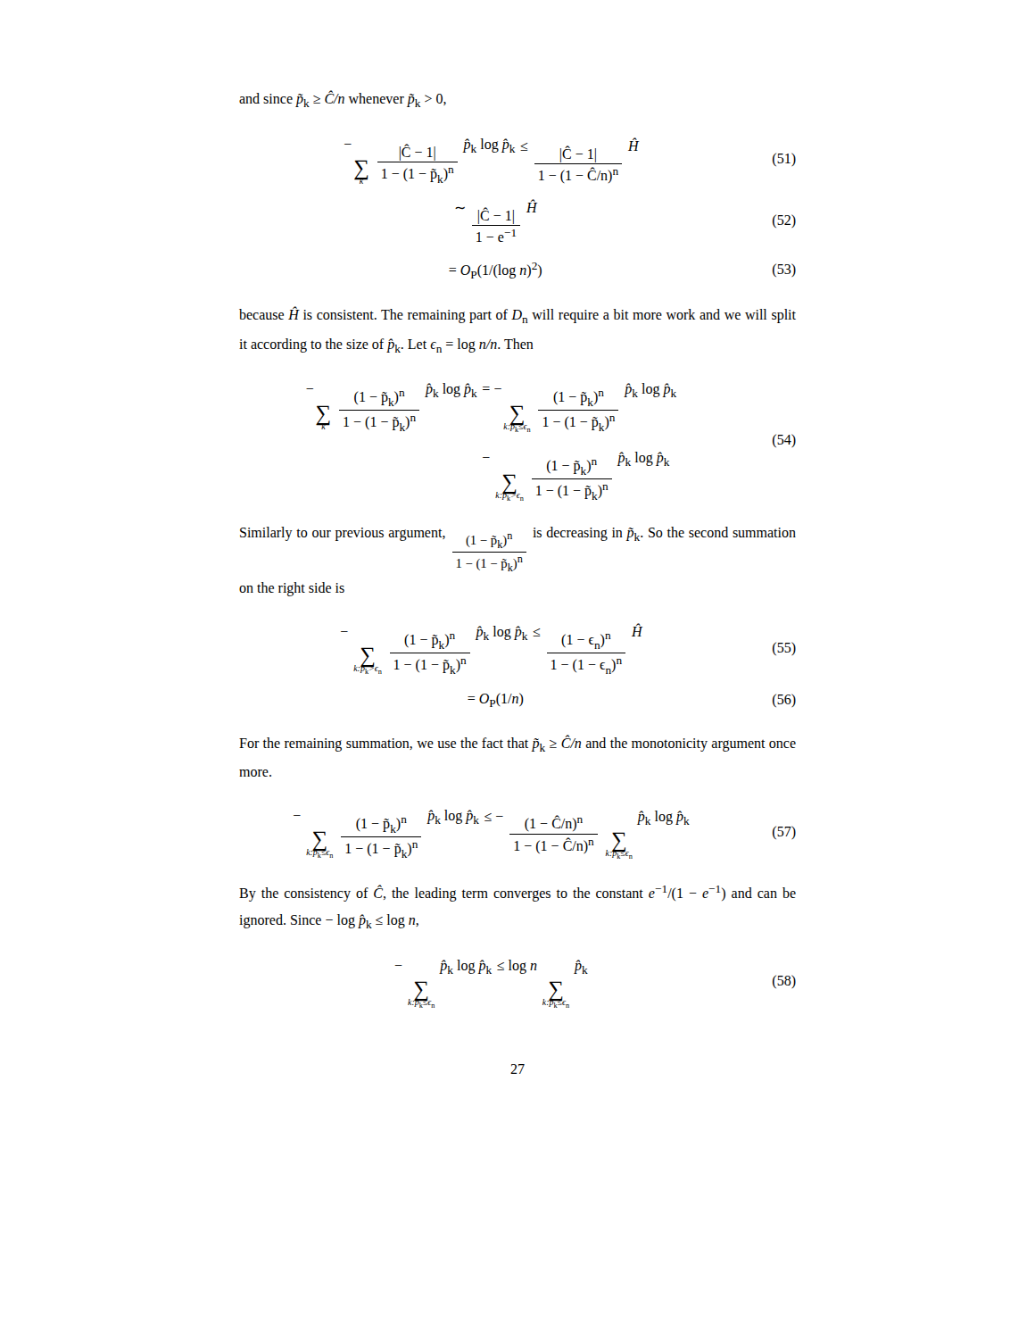and since p̃k ≥ Ĉ/n whenever p̃k > 0,
− ∑k |Ĉ − 1|1 − (1 − p̃k)n p̂k log p̂k ≤ |Ĉ − 1|1 − (1 − Ĉ/n)n Ĥ
(51)
∼ |Ĉ − 1|1 − e−1 Ĥ
(52)
= OP(1/(log n)2)
(53)
because Ĥ is consistent. The remaining part of Dn will require a bit more work and we will split it according to the size of p̂k. Let ϵn = log n/n. Then
− ∑k (1 − p̃k)n 1 − (1 − p̃k)n p̂k log p̂k = − ∑k:p̂k≤ϵn (1 − p̃k)n 1 − (1 − p̃k)n p̂k log p̂k − ∑k:p̂k>ϵn (1 − p̃k)n 1 − (1 − p̃k)n p̂k log p̂k
(54)
Similarly to our previous argument, (1 − p̃k)n 1 − (1 − p̃k)n is decreasing in p̃k. So the second summation on the right side is
− ∑k:p̂k>ϵn (1 − p̃k)n 1 − (1 − p̃k)n p̂k log p̂k ≤ (1 − ϵn)n 1 − (1 − ϵn)n Ĥ
(55)
= OP(1/n)
(56)
For the remaining summation, we use the fact that p̃k ≥ Ĉ/n and the monotonicity argument once more.
− ∑k:p̂k≤ϵn (1 − p̃k)n 1 − (1 − p̃k)n p̂k log p̂k ≤ − (1 − Ĉ/n)n 1 − (1 − Ĉ/n)n ∑k:p̂k≤ϵn p̂k log p̂k
(57)
By the consistency of Ĉ, the leading term converges to the constant e−1/(1 − e−1) and can be ignored. Since − log p̂k ≤ log n,
− ∑k:p̂k≤ϵn p̂k log p̂k ≤ log n ∑k:p̂k≤ϵn p̂k
(58)
27